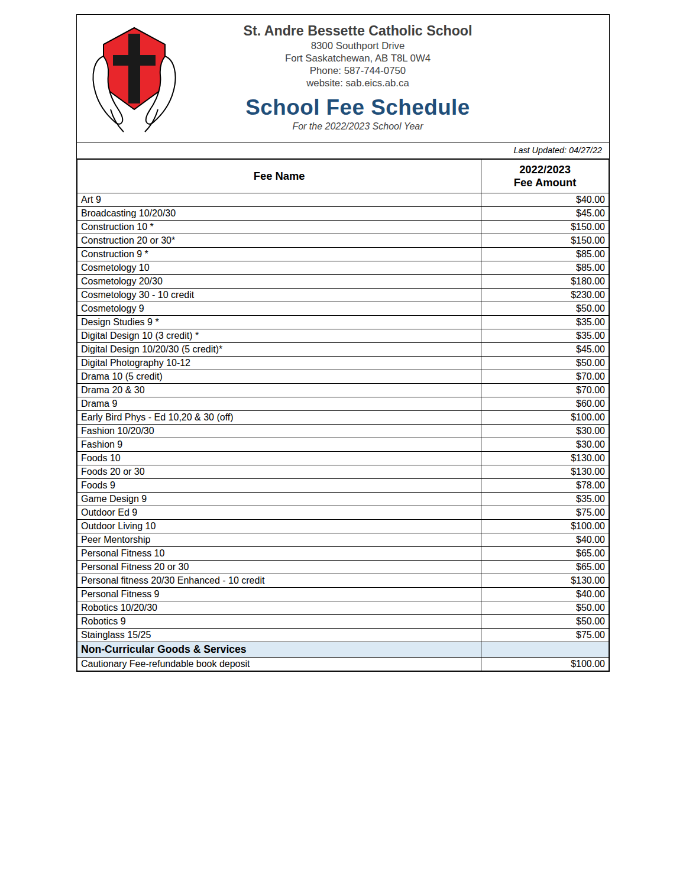St. Andre Bessette Catholic School
8300 Southport Drive
Fort Saskatchewan, AB T8L 0W4
Phone: 587-744-0750
website: sab.eics.ab.ca
School Fee Schedule
For the 2022/2023 School Year
Last Updated: 04/27/22
| Fee Name | 2022/2023 Fee Amount |
| --- | --- |
| Art 9 | $40.00 |
| Broadcasting 10/20/30 | $45.00 |
| Construction 10 * | $150.00 |
| Construction 20 or 30* | $150.00 |
| Construction 9 * | $85.00 |
| Cosmetology 10 | $85.00 |
| Cosmetology 20/30 | $180.00 |
| Cosmetology 30 - 10 credit | $230.00 |
| Cosmetology 9 | $50.00 |
| Design Studies 9 * | $35.00 |
| Digital Design 10 (3 credit) * | $35.00 |
| Digital Design 10/20/30 (5 credit)* | $45.00 |
| Digital Photography 10-12 | $50.00 |
| Drama 10 (5 credit) | $70.00 |
| Drama 20 & 30 | $70.00 |
| Drama 9 | $60.00 |
| Early Bird Phys - Ed 10,20 & 30 (off) | $100.00 |
| Fashion 10/20/30 | $30.00 |
| Fashion 9 | $30.00 |
| Foods 10 | $130.00 |
| Foods 20 or 30 | $130.00 |
| Foods 9 | $78.00 |
| Game Design 9 | $35.00 |
| Outdoor Ed 9 | $75.00 |
| Outdoor Living 10 | $100.00 |
| Peer Mentorship | $40.00 |
| Personal Fitness 10 | $65.00 |
| Personal Fitness 20 or 30 | $65.00 |
| Personal fitness 20/30 Enhanced - 10 credit | $130.00 |
| Personal Fitness 9 | $40.00 |
| Robotics 10/20/30 | $50.00 |
| Robotics 9 | $50.00 |
| Stainglass 15/25 | $75.00 |
| Non-Curricular Goods & Services | |
| Cautionary Fee-refundable book deposit | $100.00 |